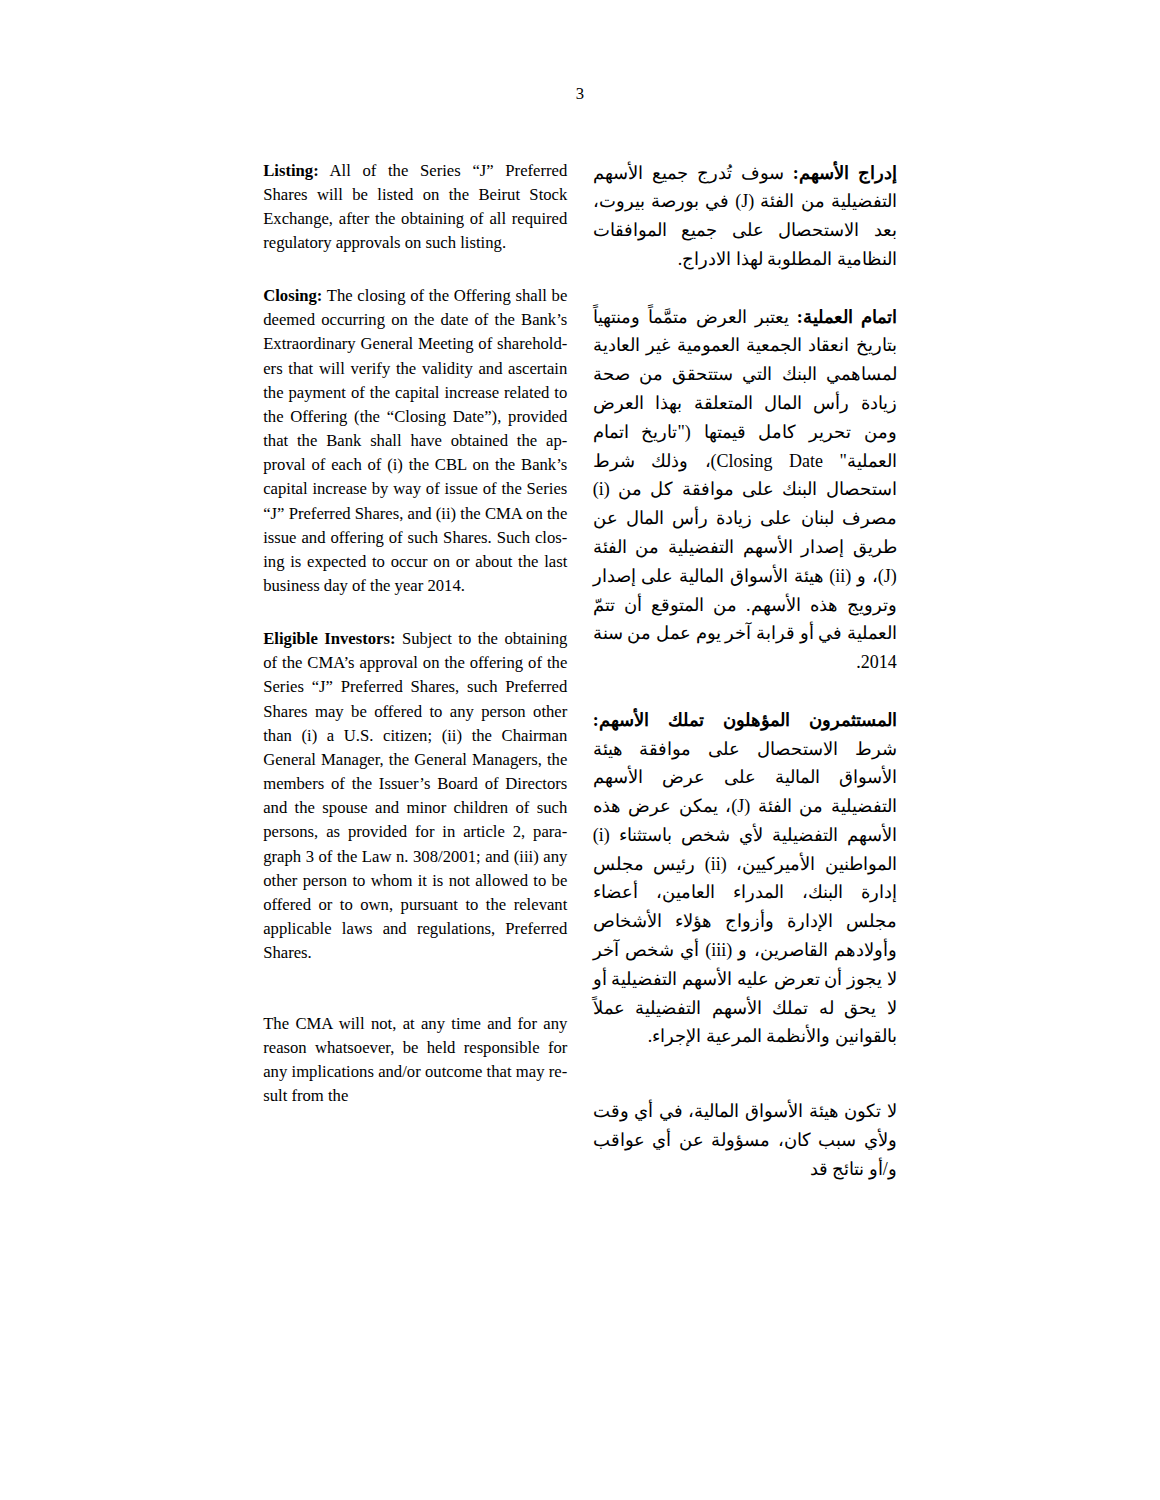3
| Listing: All of the Series “J” Preferred Shares will be listed on the Beirut Stock Exchange, after the obtaining of all required regulatory approvals on such listing. Closing: The closing of the Offering shall be deemed occurring on the date of the Bank’s Extraordinary General Meeting of shareholders that will verify the validity and ascertain the payment of the capital increase related to the Offering (the “Closing Date”), provided that the Bank shall have obtained the approval of each of (i) the CBL on the Bank’s capital increase by way of issue of the Series “J” Preferred Shares, and (ii) the CMA on the issue and offering of such Shares. Such closing is expected to occur on or about the last business day of the year 2014. Eligible Investors: Subject to the obtaining of the CMA’s approval on the offering of the Series “J” Preferred Shares, such Preferred Shares may be offered to any person other than (i) a U.S. citizen; (ii) the Chairman General Manager, the General Managers, the members of the Issuer’s Board of Directors and the spouse and minor children of such persons, as provided for in article 2, paragraph 3 of the Law n. 308/2001; and (iii) any other person to whom it is not allowed to be offered or to own, pursuant to the relevant applicable laws and regulations, Preferred Shares. The CMA will not, at any time and for any reason whatsoever, be held responsible for any implications and/or outcome that may result from the | | إدراج الأسهم: سوف تُدرج جميع الأسهم التفضيلية من الفئة (J) في بورصة بيروت، بعد الاستحصال على جميع الموافقات النظامية المطلوبة لهذا الادراج. اتمام العملية: يعتبر العرض متمَّماً ومنتهياً بتاريخ انعقاد الجمعية العمومية غير العادية لمساهمي البنك التي ستتحقق من صحة زيادة رأس المال المتعلقة بهذا العرض ومن تحرير كامل قيمتها ("تاريخ اتمام العملية" Closing Date)، وذلك شرط استحصال البنك على موافقة كل من (i) مصرف لبنان على زيادة رأس المال عن طريق إصدار الأسهم التفضيلية من الفئة (J)، و (ii) هيئة الأسواق المالية على إصدار وترويج هذه الأسهم. من المتوقع أن تتمّ العملية في أو قرابة آخر يوم عمل من سنة 2014. المستثمرون المؤهلون تملك الأسهم: شرط الاستحصال على موافقة هيئة الأسواق المالية على عرض الأسهم التفضيلية من الفئة (J)، يمكن عرض هذه الأسهم التفضيلية لأي شخص باستثناء (i) المواطنين الأميركيين، (ii) رئيس مجلس إدارة البنك، المدراء العامين، أعضاء مجلس الإدارة وأزواج هؤلاء الأشخاص وأولادهم القاصرين، و (iii) أي شخص آخر لا يجوز أن تعرض عليه الأسهم التفضيلية أو لا يحق له تملك الأسهم التفضيلية عملاً بالقوانين والأنظمة المرعية الإجراء. لا تكون هيئة الأسواق المالية، في أي وقت ولأي سبب كان، مسؤولة عن أي عواقب و/أو نتائج قد |